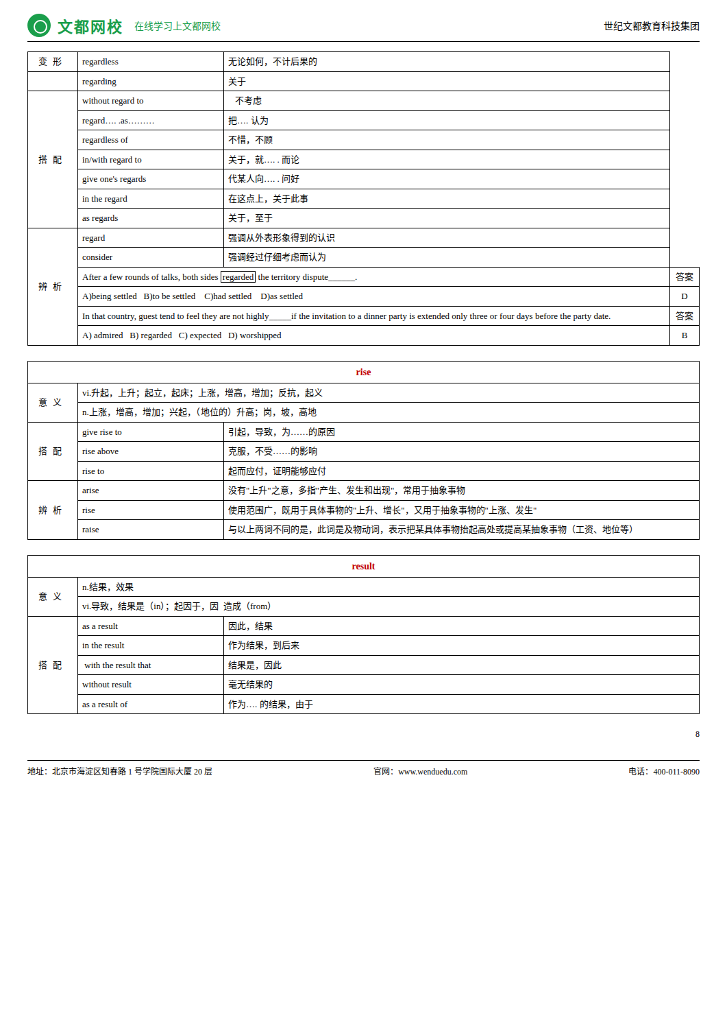文都网校 在线学习上文都网校
世纪文都教育科技集团
| 变形 | regardless | 无论如何，不计后果的 |
| | regarding | 关于 |
| 搭配 | without regard to | 不考虑 |
| regard…. .as……… | 把…. 认为 |
| regardless of | 不惜，不顾 |
| in/with regard to | 关于，就…. . 而论 |
| give one's regards | 代某人向…. . 问好 |
| in the regard | 在这点上，关于此事 |
| as regards | 关于，至于 |
| 辨析 | regard | 强调从外表形象得到的认识 |
| consider | 强调经过仔细考虑而认为 |
| After a few rounds of talks, both sides regarded the territory dispute______. | 答案 |
| A)being settled B)to be settled C)had settled D)as settled | D |
| In that country, guest tend to feel they are not highly_____if the invitation to a dinner party is extended only three or four days before the party date. | 答案 |
| A) admired B) regarded C) expected D) worshipped | B |
| rise |
| 意义 | vi.升起，上升；起立，起床；上涨，增高，增加；反抗，起义 |
| n.上涨，增高，增加；兴起，（地位的）升高；岗，坡，高地 |
| 搭配 | give rise to | 引起，导致，为……的原因 |
| rise above | 克服，不受……的影响 |
| rise to | 起而应付，证明能够应付 |
| 辨析 | arise | 没有"上升"之意，多指"产生、发生和出现"，常用于抽象事物 |
| rise | 使用范围广，既用于具体事物的"上升、增长"，又用于抽象事物的"上涨、发生" |
| raise | 与以上两词不同的是，此词是及物动词，表示把某具体事物抬起高处或提高某抽象事物（工资、地位等） |
| result |
| 意义 | n.结果，效果 |
| vi.导致，结果是（in）；起因于，因 造成（from） |
| 搭配 | as a result | 因此，结果 |
| in the result | 作为结果，到后来 |
| with the result that | 结果是，因此 |
| without result | 毫无结果的 |
| as a result of | 作为…. 的结果，由于 |
8
地址：北京市海淀区知春路 1 号学院国际大厦 20 层 官网：www.wenduedu.com 电话：400-011-8090